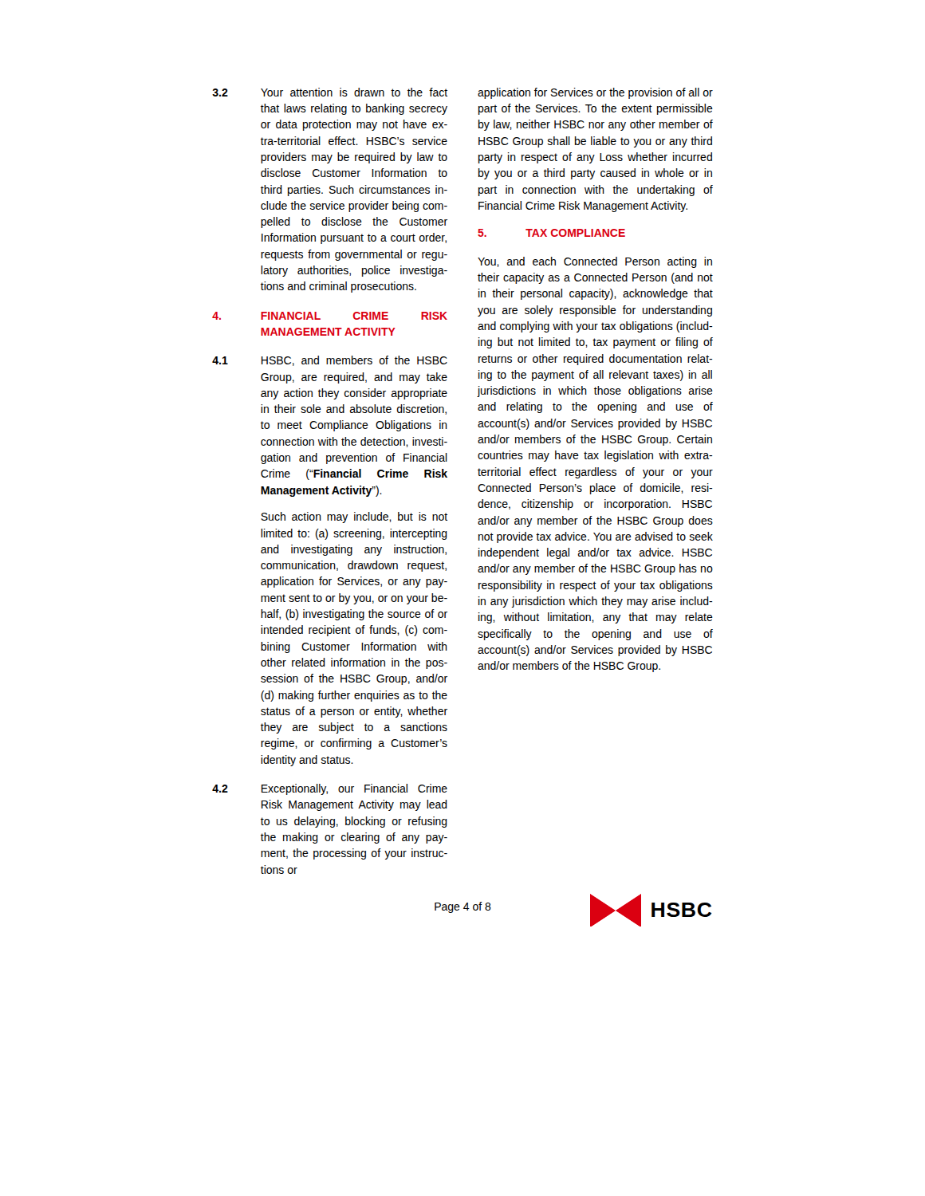3.2
Your attention is drawn to the fact that laws relating to banking secrecy or data protection may not have extra-territorial effect. HSBC’s service providers may be required by law to disclose Customer Information to third parties. Such circumstances include the service provider being compelled to disclose the Customer Information pursuant to a court order, requests from governmental or regulatory authorities, police investigations and criminal prosecutions.
4.
Financial Crime Risk Management Activity
4.1
HSBC, and members of the HSBC Group, are required, and may take any action they consider appropriate in their sole and absolute discretion, to meet Compliance Obligations in connection with the detection, investigation and prevention of Financial Crime (“Financial Crime Risk Management Activity”).
Such action may include, but is not limited to: (a) screening, intercepting and investigating any instruction, communication, drawdown request, application for Services, or any payment sent to or by you, or on your behalf, (b) investigating the source of or intended recipient of funds, (c) combining Customer Information with other related information in the possession of the HSBC Group, and/or (d) making further enquiries as to the status of a person or entity, whether they are subject to a sanctions regime, or confirming a Customer’s identity and status.
4.2
Exceptionally, our Financial Crime Risk Management Activity may lead to us delaying, blocking or refusing the making or clearing of any payment, the processing of your instructions or
application for Services or the provision of all or part of the Services. To the extent permissible by law, neither HSBC nor any other member of HSBC Group shall be liable to you or any third party in respect of any Loss whether incurred by you or a third party caused in whole or in part in connection with the undertaking of Financial Crime Risk Management Activity.
5.
Tax Compliance
You, and each Connected Person acting in their capacity as a Connected Person (and not in their personal capacity), acknowledge that you are solely responsible for understanding and complying with your tax obligations (including but not limited to, tax payment or filing of returns or other required documentation relating to the payment of all relevant taxes) in all jurisdictions in which those obligations arise and relating to the opening and use of account(s) and/or Services provided by HSBC and/or members of the HSBC Group. Certain countries may have tax legislation with extra-territorial effect regardless of your or your Connected Person’s place of domicile, residence, citizenship or incorporation. HSBC and/or any member of the HSBC Group does not provide tax advice. You are advised to seek independent legal and/or tax advice. HSBC and/or any member of the HSBC Group has no responsibility in respect of your tax obligations in any jurisdiction which they may arise including, without limitation, any that may relate specifically to the opening and use of account(s) and/or Services provided by HSBC and/or members of the HSBC Group.
Page 4 of 8
HSBC